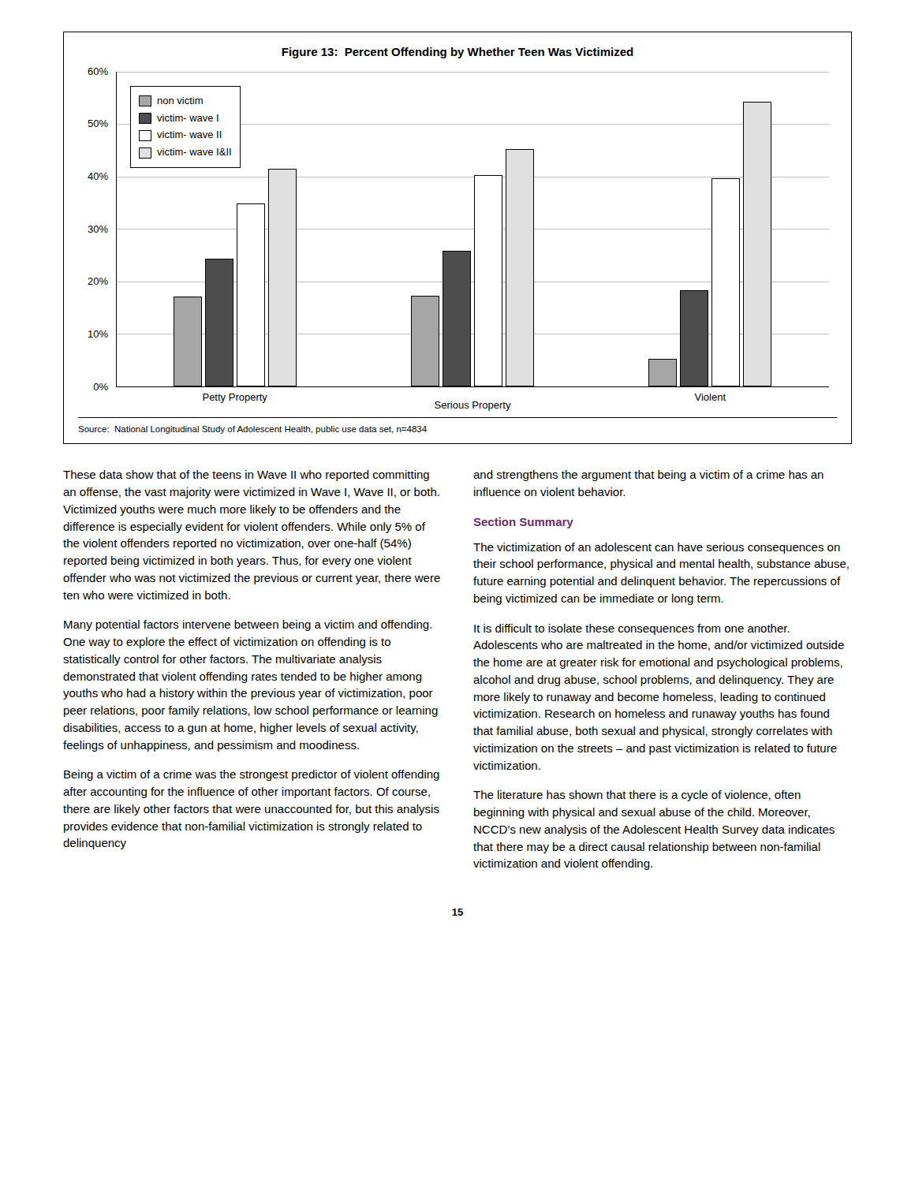Figure 13: Percent Offending by Whether Teen Was Victimized
non victim
victim- wave I
victim- wave II
victim- wave I&II
60% 50% 40% 30% 20% 10% 0%
Petty Property Serious Property Violent
Source: National Longitudinal Study of Adolescent Health, public use data set, n=4834
These data show that of the teens in Wave II who reported committing an offense, the vast majority were victimized in Wave I, Wave II, or both. Victimized youths were much more likely to be offenders and the difference is especially evident for violent offenders. While only 5% of the violent offenders reported no victimization, over one-half (54%) reported being victimized in both years. Thus, for every one violent offender who was not victimized the previous or current year, there were ten who were victimized in both.
Many potential factors intervene between being a victim and offending. One way to explore the effect of victimization on offending is to statistically control for other factors. The multivariate analysis demonstrated that violent offending rates tended to be higher among youths who had a history within the previous year of victimization, poor peer relations, poor family relations, low school performance or learning disabilities, access to a gun at home, higher levels of sexual activity, feelings of unhappiness, and pessimism and moodiness.
Being a victim of a crime was the strongest predictor of violent offending after accounting for the influence of other important factors. Of course, there are likely other factors that were unaccounted for, but this analysis provides evidence that non-familial victimization is strongly related to delinquency
and strengthens the argument that being a victim of a crime has an influence on violent behavior.
Section Summary
The victimization of an adolescent can have serious consequences on their school performance, physical and mental health, substance abuse, future earning potential and delinquent behavior. The repercussions of being victimized can be immediate or long term.
It is difficult to isolate these consequences from one another. Adolescents who are maltreated in the home, and/or victimized outside the home are at greater risk for emotional and psychological problems, alcohol and drug abuse, school problems, and delinquency. They are more likely to runaway and become homeless, leading to continued victimization. Research on homeless and runaway youths has found that familial abuse, both sexual and physical, strongly correlates with victimization on the streets – and past victimization is related to future victimization.
The literature has shown that there is a cycle of violence, often beginning with physical and sexual abuse of the child. Moreover, NCCD’s new analysis of the Adolescent Health Survey data indicates that there may be a direct causal relationship between non-familial victimization and violent offending.
15